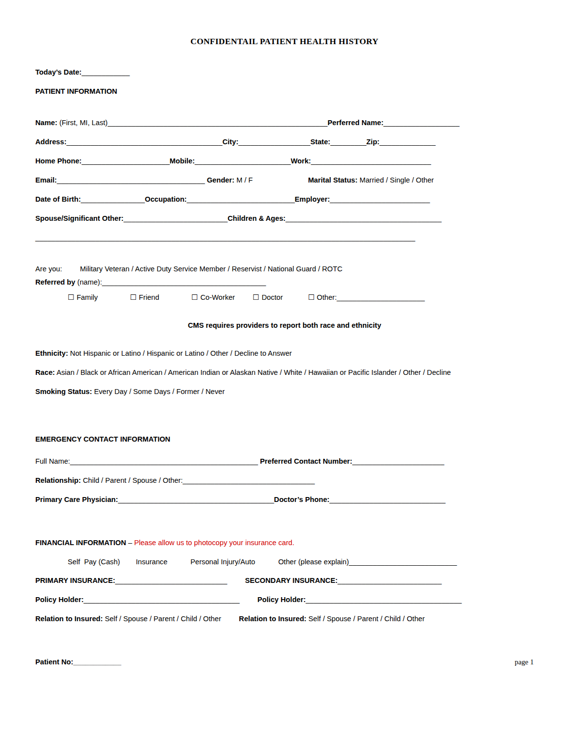CONFIDENTAIL PATIENT HEALTH HISTORY
Today’s Date:____________
PATIENT INFORMATION
Name: (First, MI, Last)_______________________________________________________Perferred Name:___________________
Address:_______________________________________City:__________________State:_________Zip:______________
Home Phone:______________________Mobile:________________________Work:______________________________
Email:_____________________________________ Gender: M / F Marital Status: Married / Single / Other
Date of Birth:________________Occupation:___________________________Employer:_________________________
Spouse/Significant Other:__________________________Children & Ages:_______________________________________
_______________________________________________________________________________________________
Are you: Military Veteran / Active Duty Service Member / Reservist / National Guard / ROTC
Referred by (name):_________________________________________
☐Family ☐Friend ☐Co-Worker ☐Doctor ☐Other:______________________
CMS requires providers to report both race and ethnicity
Ethnicity: Not Hispanic or Latino / Hispanic or Latino / Other / Decline to Answer
Race: Asian / Black or African American / American Indian or Alaskan Native / White / Hawaiian or Pacific Islander / Other / Decline
Smoking Status: Every Day / Some Days / Former / Never
EMERGENCY CONTACT INFORMATION
Full Name:_______________________________________________ Preferred Contact Number:_______________________
Relationship: Child / Parent / Spouse / Other:_________________________________
Primary Care Physician:_______________________________________Doctor’s Phone:_____________________________
FINANCIAL INFORMATION – Please allow us to photocopy your insurance card.
Self Pay (Cash) Insurance Personal Injury/Auto Other (please explain)___________________________
PRIMARY INSURANCE:____________________________ SECONDARY INSURANCE:__________________________
Policy Holder:_______________________________________ Policy Holder:_______________________________________
Relation to Insured: Self / Spouse / Parent / Child / Other Relation to Insured: Self / Spouse / Parent / Child / Other
Patient No:____________ page 1